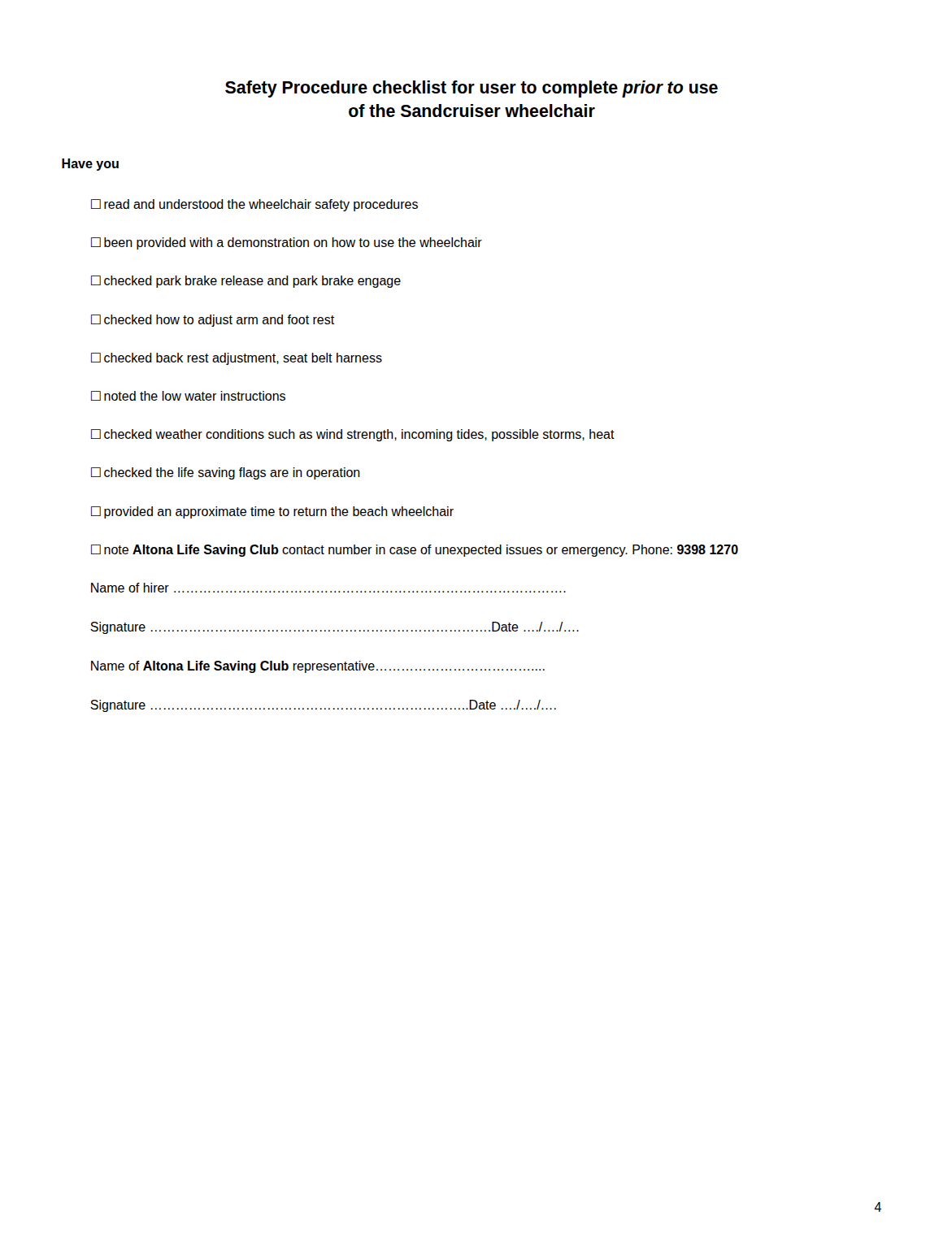Safety Procedure checklist for user to complete prior to use
of the Sandcruiser wheelchair
Have you
☐read and understood the wheelchair safety procedures
☐been provided with a demonstration on how to use the wheelchair
☐checked park brake release and park brake engage
☐checked how to adjust arm and foot rest
☐checked back rest adjustment, seat belt harness
☐noted the low water instructions
☐checked weather conditions such as wind strength, incoming tides, possible storms, heat
☐checked the life saving flags are in operation
☐provided an approximate time to return the beach wheelchair
☐note Altona Life Saving Club contact number in case of unexpected issues or emergency. Phone: 9398 1270
Name of hirer ……………………………………………………………………………….
Signature …………………………………………………………………….Date …./…./….
Name of Altona Life Saving Club representative………………………………....
Signature ………………………………………………………………..Date …./…./….
4